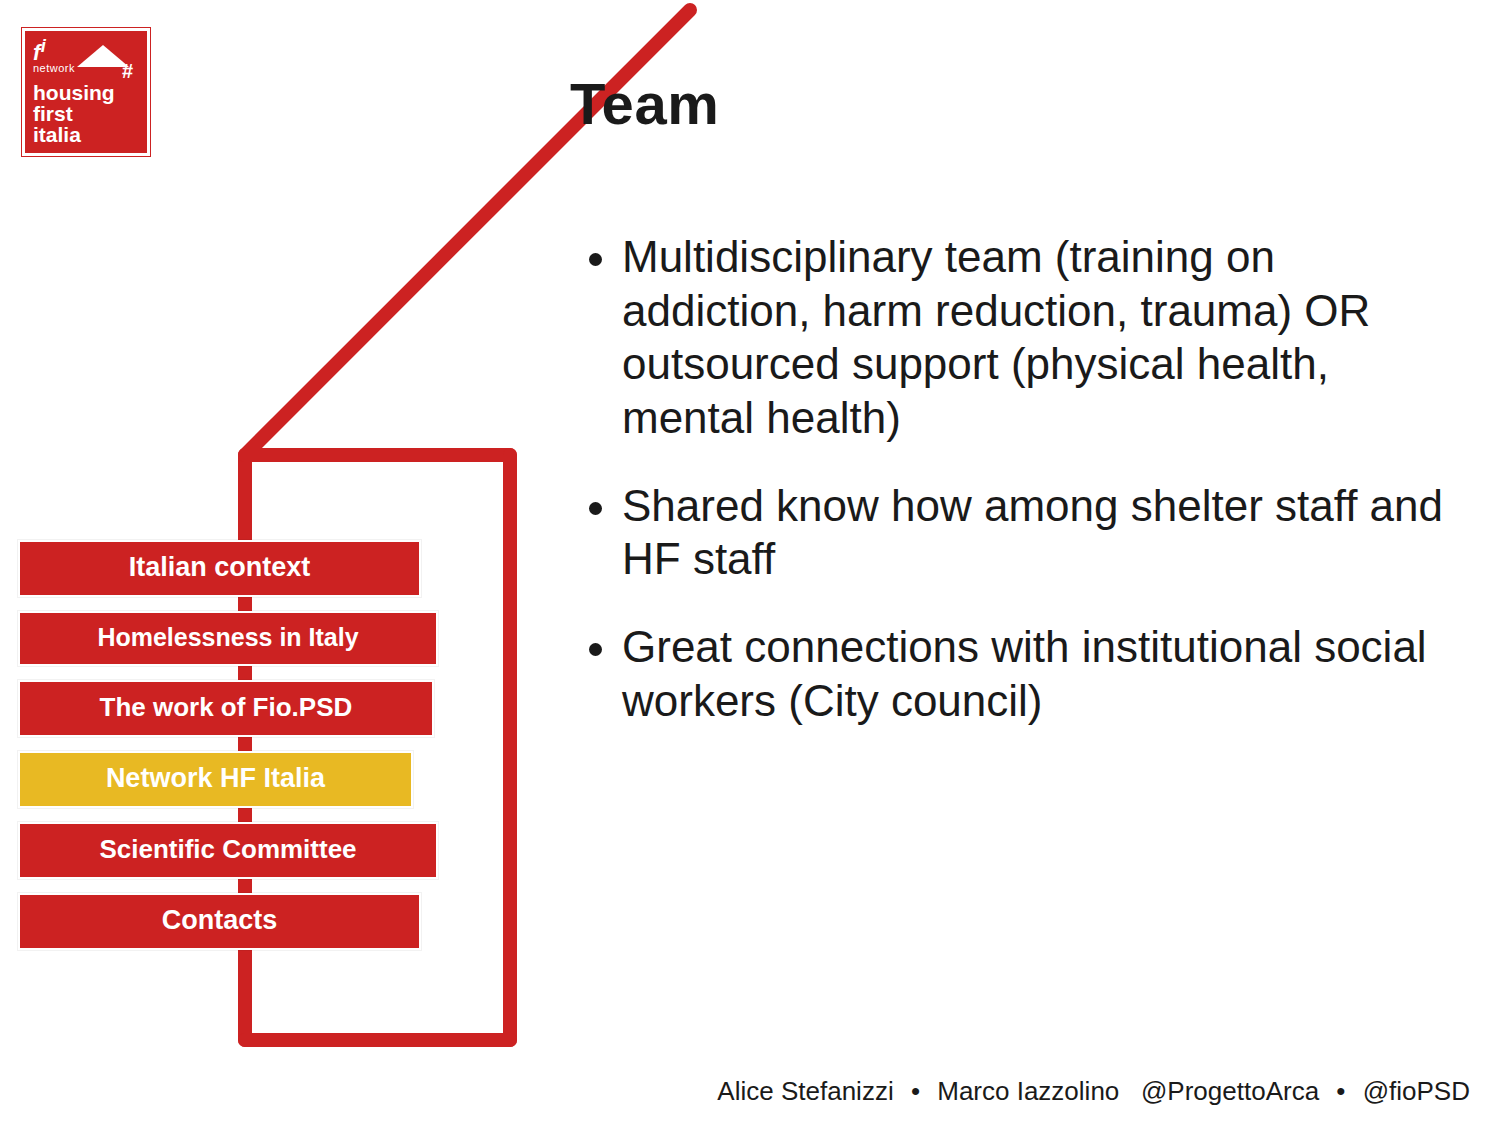fi
network
#
housing
first
italia
Team
Italian context
Homelessness in Italy
The work of Fio.PSD
Network HF Italia
Scientific Committee
Contacts
Multidisciplinary team (training on addiction, harm reduction, trauma) OR outsourced support (physical health, mental health)
Shared know how among shelter staff and HF staff
Great connections with institutional social workers (City council)
Alice Stefanizzi • Marco Iazzolino @ProgettoArca • @fioPSD